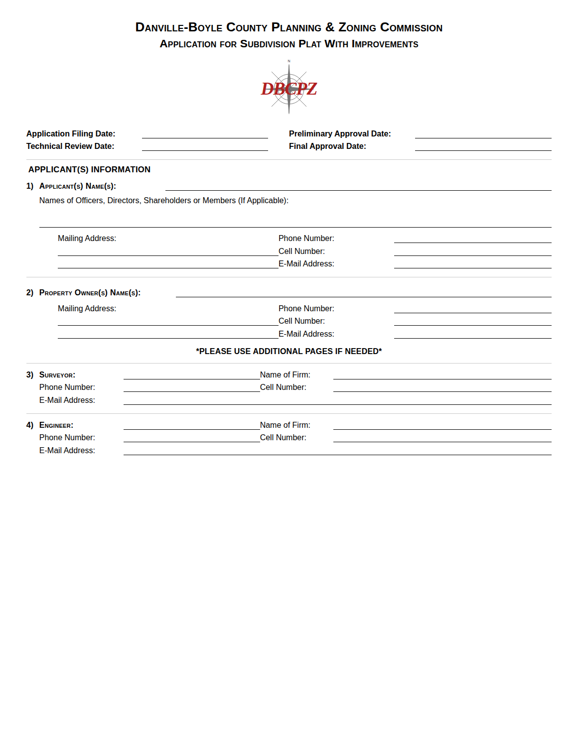Danville-Boyle County Planning & Zoning Commission
Application for Subdivision Plat With Improvements
N
DBCPZ
| Application Filing Date: | | | Preliminary Approval Date: | | |
| Technical Review Date: | | | Final Approval Date: | | |
APPLICANT(S) INFORMATION
| 1) | Applicant(s) Name(s): | |
| | Names of Officers, Directors, Shareholders or Members (If Applicable): |
| | Mailing Address: | | Phone Number: | | |
| | | Cell Number: | | |
| | | E-Mail Address: | | |
| 2) | Property Owner(s) Name(s): | |
| | Mailing Address: | | Phone Number: | | |
| | | Cell Number: | | |
| | | E-Mail Address: | | |
*PLEASE USE ADDITIONAL PAGES IF NEEDED*
| 3) | Surveyor: | | Name of Firm: | |
| | Phone Number: | | Cell Number: | |
| | E-Mail Address: | |
| 4) | Engineer: | | Name of Firm: | |
| | Phone Number: | | Cell Number: | |
| | E-Mail Address: | |